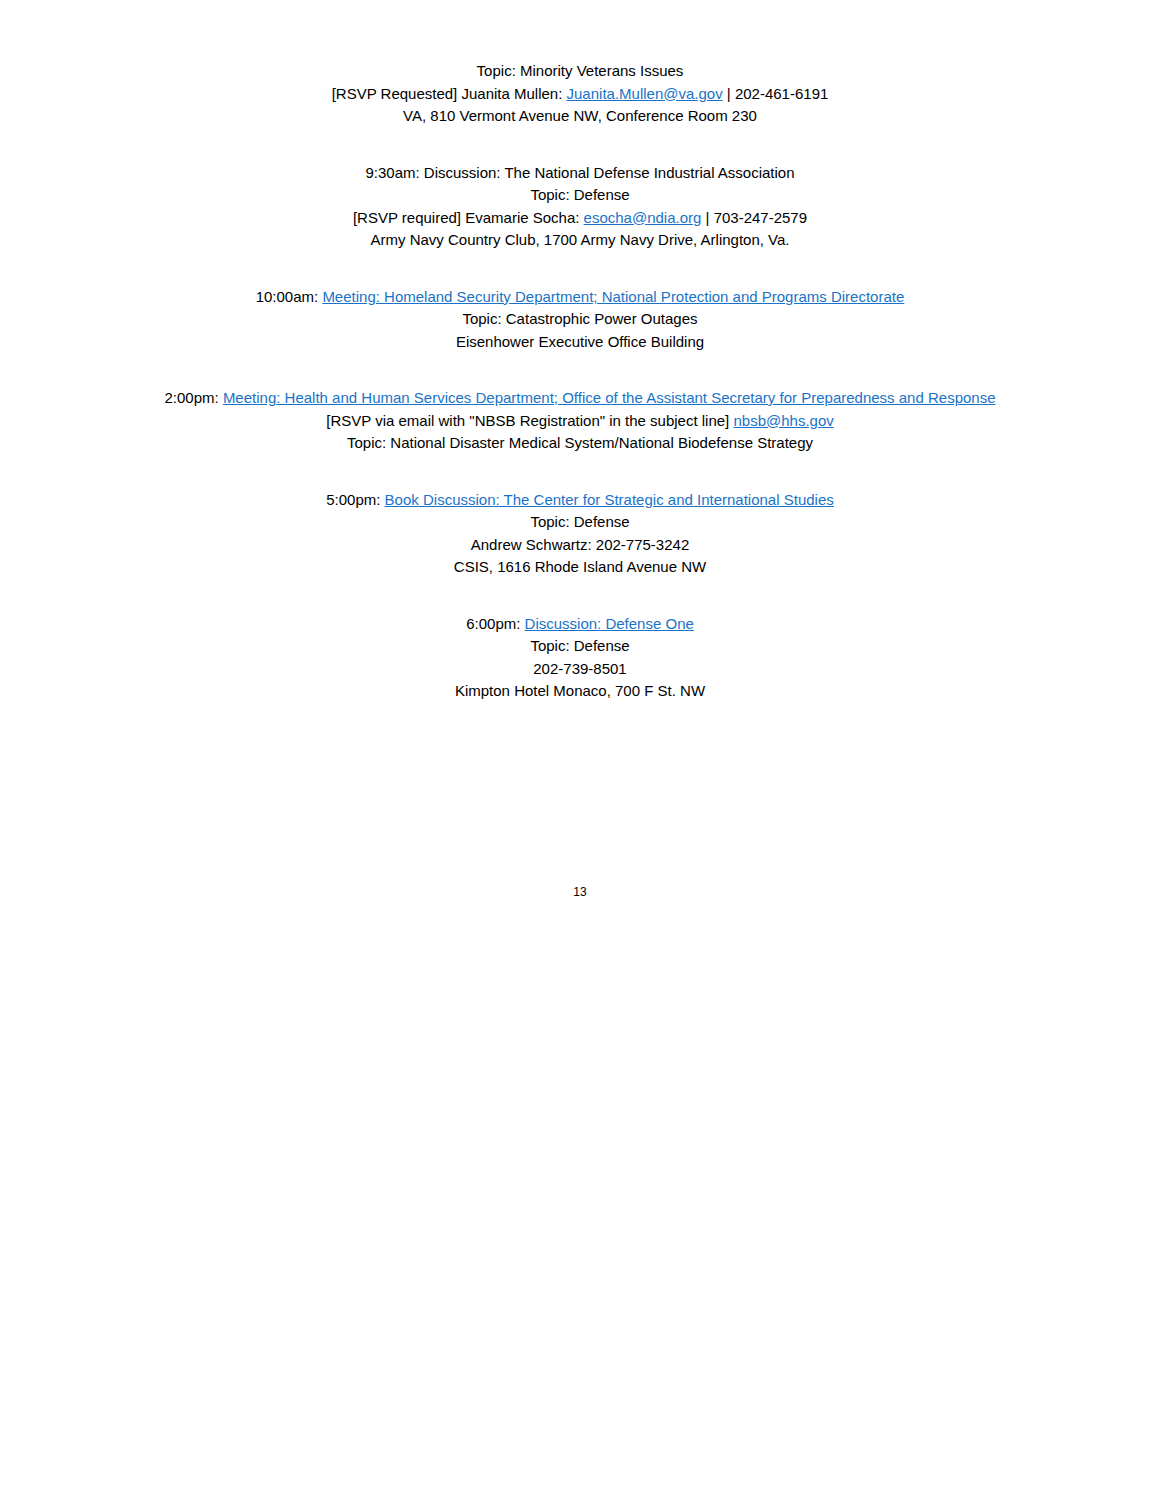Topic: Minority Veterans Issues
[RSVP Requested] Juanita Mullen: Juanita.Mullen@va.gov | 202-461-6191
VA, 810 Vermont Avenue NW, Conference Room 230
9:30am: Discussion: The National Defense Industrial Association
Topic: Defense
[RSVP required] Evamarie Socha: esocha@ndia.org | 703-247-2579
Army Navy Country Club, 1700 Army Navy Drive, Arlington, Va.
10:00am: Meeting: Homeland Security Department; National Protection and Programs Directorate
Topic: Catastrophic Power Outages
Eisenhower Executive Office Building
2:00pm: Meeting: Health and Human Services Department; Office of the Assistant Secretary for Preparedness and Response
[RSVP via email with "NBSB Registration" in the subject line] nbsb@hhs.gov
Topic: National Disaster Medical System/National Biodefense Strategy
5:00pm: Book Discussion: The Center for Strategic and International Studies
Topic: Defense
Andrew Schwartz: 202-775-3242
CSIS, 1616 Rhode Island Avenue NW
6:00pm: Discussion: Defense One
Topic: Defense
202-739-8501
Kimpton Hotel Monaco, 700 F St. NW
13